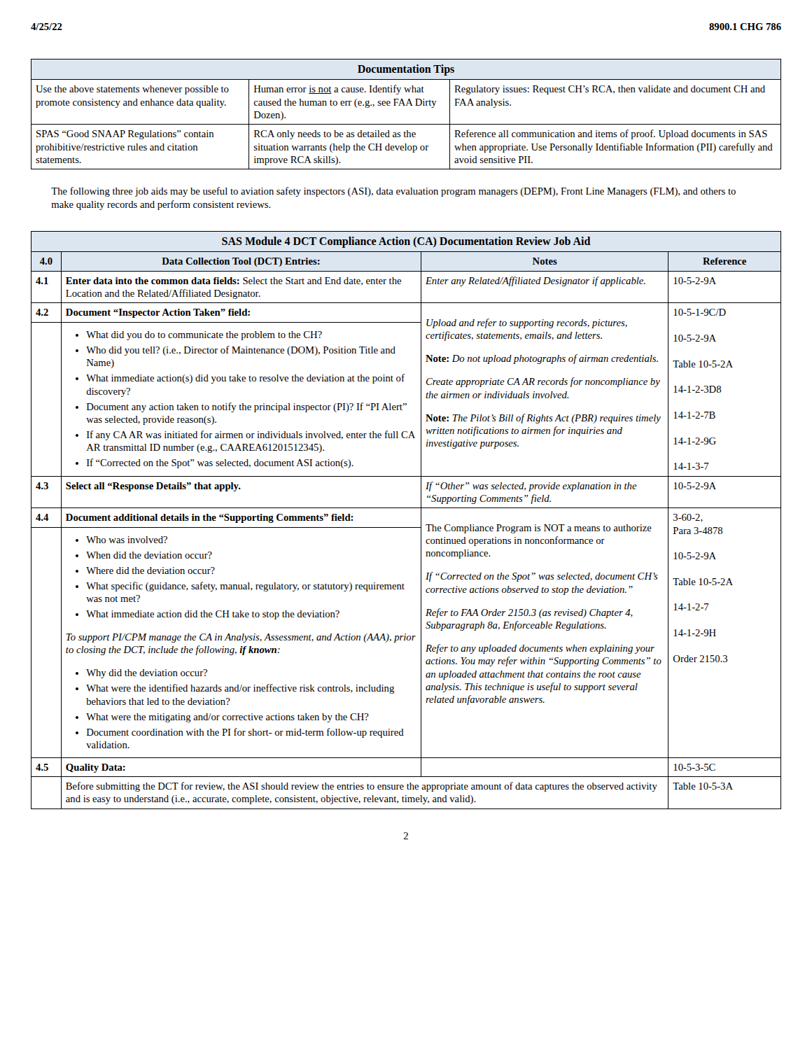4/25/22 8900.1 CHG 786
Documentation Tips
| Use the above statements whenever possible to promote consistency and enhance data quality. | Human error is not a cause. Identify what caused the human to err (e.g., see FAA Dirty Dozen). | Regulatory issues: Request CH’s RCA, then validate and document CH and FAA analysis. |
| SPAS “Good SNAAP Regulations” contain prohibitive/restrictive rules and citation statements. | RCA only needs to be as detailed as the situation warrants (help the CH develop or improve RCA skills). | Reference all communication and items of proof. Upload documents in SAS when appropriate. Use Personally Identifiable Information (PII) carefully and avoid sensitive PII. |
The following three job aids may be useful to aviation safety inspectors (ASI), data evaluation program managers (DEPM), Front Line Managers (FLM), and others to make quality records and perform consistent reviews.
SAS Module 4 DCT Compliance Action (CA) Documentation Review Job Aid
| 4.0 | Data Collection Tool (DCT) Entries: | Notes | Reference |
| --- | --- | --- | --- |
| 4.1 | Enter data into the common data fields: Select the Start and End date, enter the Location and the Related/Affiliated Designator. | Enter any Related/Affiliated Designator if applicable. | 10-5-2-9A |
| 4.2 | Document “Inspector Action Taken” field: | Upload and refer to supporting records, pictures, certificates, statements, emails, and letters. Note: Do not upload photographs of airman credentials. Create appropriate CA AR records for noncompliance by the airmen or individuals involved. Note: The Pilot’s Bill of Rights Act (PBR) requires timely written notifications to airmen for inquiries and investigative purposes. | 10-5-1-9C/D 10-5-2-9A Table 10-5-2A 14-1-2-3D8 14-1-2-7B 14-1-2-9G 14-1-3-7 |
| | What did you do to communicate the problem to the CH? Who did you tell? (i.e., Director of Maintenance (DOM), Position Title and Name) What immediate action(s) did you take to resolve the deviation at the point of discovery? Document any action taken to notify the principal inspector (PI)? If “PI Alert” was selected, provide reason(s). If any CA AR was initiated for airmen or individuals involved, enter the full CA AR transmittal ID number (e.g., CAAREA61201512345). If “Corrected on the Spot” was selected, document ASI action(s). |
| 4.3 | Select all “Response Details” that apply. | If “Other” was selected, provide explanation in the “Supporting Comments” field. | 10-5-2-9A |
| 4.4 | Document additional details in the “Supporting Comments” field: | The Compliance Program is NOT a means to authorize continued operations in nonconformance or noncompliance. If “Corrected on the Spot” was selected, document CH’s corrective actions observed to stop the deviation.” Refer to FAA Order 2150.3 (as revised) Chapter 4, Subparagraph 8a, Enforceable Regulations. Refer to any uploaded documents when explaining your actions. You may refer within “Supporting Comments” to an uploaded attachment that contains the root cause analysis. This technique is useful to support several related unfavorable answers. | 3-60-2, Para 3-4878 10-5-2-9A Table 10-5-2A 14-1-2-7 14-1-2-9H Order 2150.3 |
| | Who was involved? When did the deviation occur? Where did the deviation occur? What specific (guidance, safety, manual, regulatory, or statutory) requirement was not met? What immediate action did the CH take to stop the deviation? To support PI/CPM manage the CA in Analysis, Assessment, and Action (AAA), prior to closing the DCT, include the following, if known : Why did the deviation occur? What were the identified hazards and/or ineffective risk controls, including behaviors that led to the deviation? What were the mitigating and/or corrective actions taken by the CH? Document coordination with the PI for short- or mid-term follow-up required validation. |
| 4.5 | Quality Data: | | 10-5-3-5C |
| | Before submitting the DCT for review, the ASI should review the entries to ensure the appropriate amount of data captures the observed activity and is easy to understand (i.e., accurate, complete, consistent, objective, relevant, timely, and valid). | Table 10-5-3A |
2